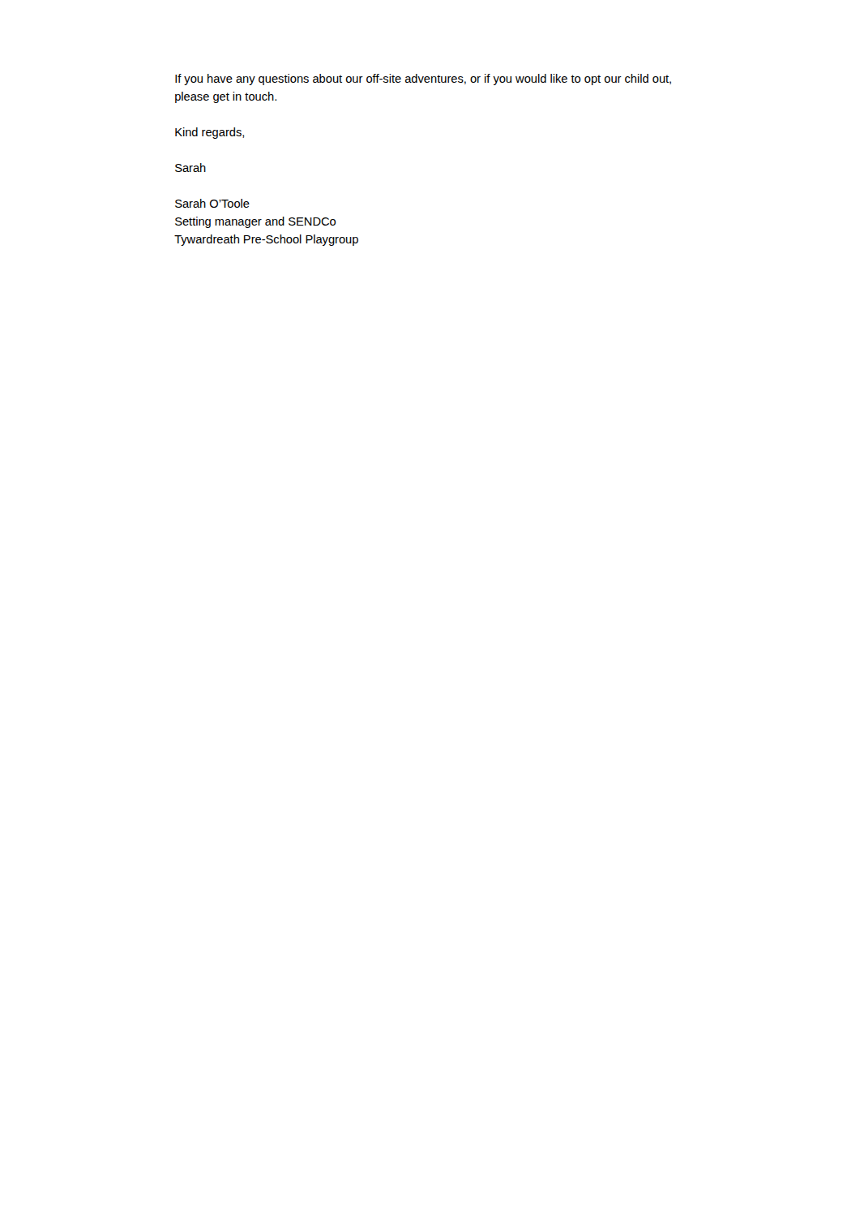If you have any questions about our off-site adventures, or if you would like to opt our child out, please get in touch.
Kind regards,
Sarah
Sarah O’Toole
Setting manager and SENDCo
Tywardreath Pre-School Playgroup